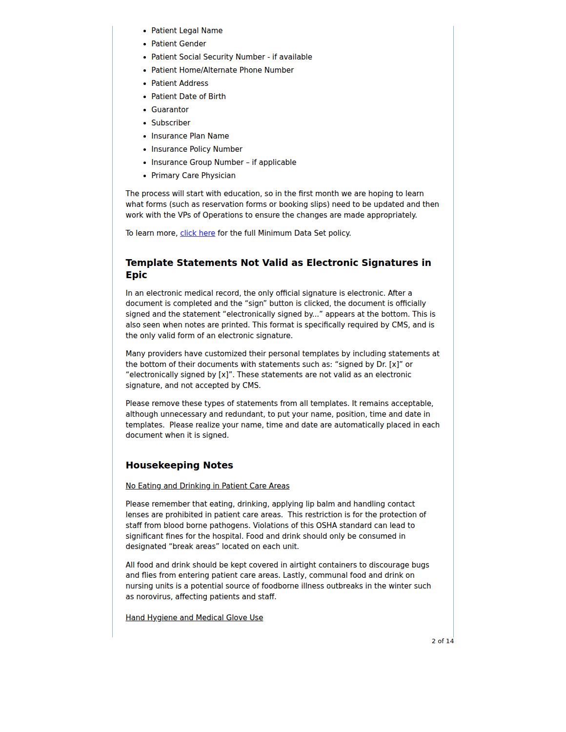Patient Legal Name
Patient Gender
Patient Social Security Number - if available
Patient Home/Alternate Phone Number
Patient Address
Patient Date of Birth
Guarantor
Subscriber
Insurance Plan Name
Insurance Policy Number
Insurance Group Number – if applicable
Primary Care Physician
The process will start with education, so in the first month we are hoping to learn what forms (such as reservation forms or booking slips) need to be updated and then work with the VPs of Operations to ensure the changes are made appropriately.
To learn more, click here for the full Minimum Data Set policy.
Template Statements Not Valid as Electronic Signatures in Epic
In an electronic medical record, the only official signature is electronic. After a document is completed and the “sign” button is clicked, the document is officially signed and the statement “electronically signed by...” appears at the bottom. This is also seen when notes are printed. This format is specifically required by CMS, and is the only valid form of an electronic signature.
Many providers have customized their personal templates by including statements at the bottom of their documents with statements such as: “signed by Dr. [x]” or “electronically signed by [x]”. These statements are not valid as an electronic signature, and not accepted by CMS.
Please remove these types of statements from all templates. It remains acceptable, although unnecessary and redundant, to put your name, position, time and date in templates. Please realize your name, time and date are automatically placed in each document when it is signed.
Housekeeping Notes
No Eating and Drinking in Patient Care Areas
Please remember that eating, drinking, applying lip balm and handling contact lenses are prohibited in patient care areas. This restriction is for the protection of staff from blood borne pathogens. Violations of this OSHA standard can lead to significant fines for the hospital. Food and drink should only be consumed in designated “break areas” located on each unit.
All food and drink should be kept covered in airtight containers to discourage bugs and flies from entering patient care areas. Lastly, communal food and drink on nursing units is a potential source of foodborne illness outbreaks in the winter such as norovirus, affecting patients and staff.
Hand Hygiene and Medical Glove Use
2 of 14